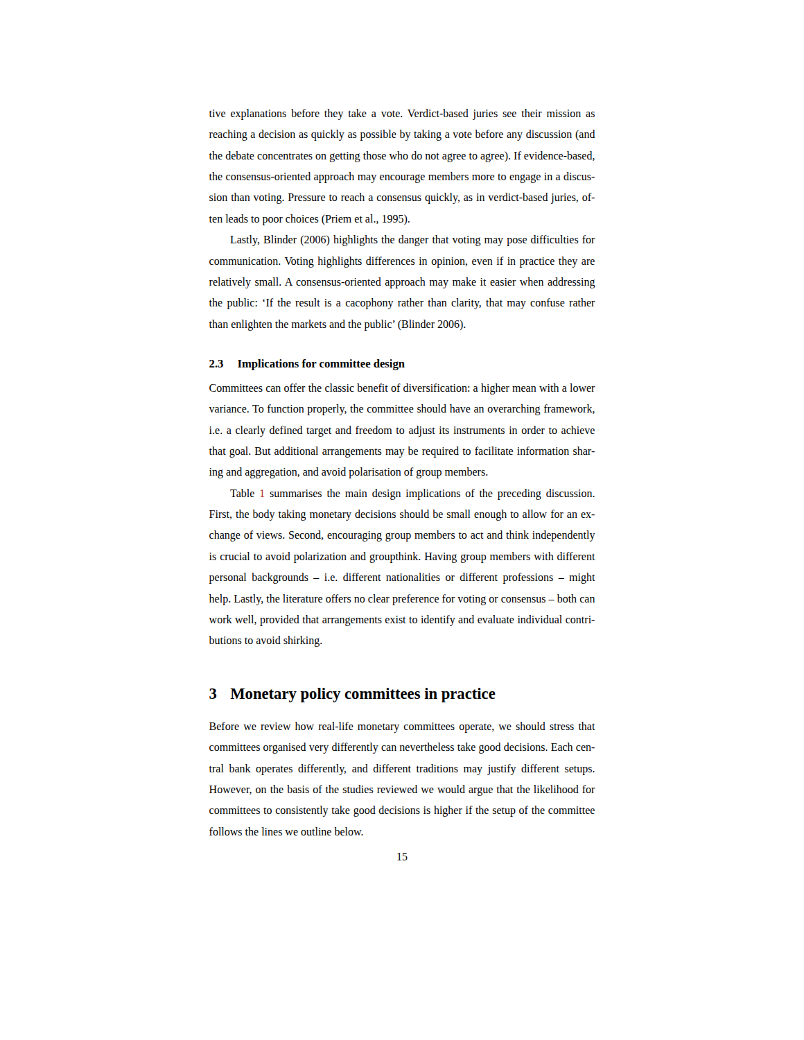tive explanations before they take a vote. Verdict-based juries see their mission as reaching a decision as quickly as possible by taking a vote before any discussion (and the debate concentrates on getting those who do not agree to agree). If evidence-based, the consensus-oriented approach may encourage members more to engage in a discussion than voting. Pressure to reach a consensus quickly, as in verdict-based juries, often leads to poor choices (Priem et al., 1995).
Lastly, Blinder (2006) highlights the danger that voting may pose difficulties for communication. Voting highlights differences in opinion, even if in practice they are relatively small. A consensus-oriented approach may make it easier when addressing the public: ‘If the result is a cacophony rather than clarity, that may confuse rather than enlighten the markets and the public’ (Blinder 2006).
2.3 Implications for committee design
Committees can offer the classic benefit of diversification: a higher mean with a lower variance. To function properly, the committee should have an overarching framework, i.e. a clearly defined target and freedom to adjust its instruments in order to achieve that goal. But additional arrangements may be required to facilitate information sharing and aggregation, and avoid polarisation of group members.
Table 1 summarises the main design implications of the preceding discussion. First, the body taking monetary decisions should be small enough to allow for an exchange of views. Second, encouraging group members to act and think independently is crucial to avoid polarization and groupthink. Having group members with different personal backgrounds – i.e. different nationalities or different professions – might help. Lastly, the literature offers no clear preference for voting or consensus – both can work well, provided that arrangements exist to identify and evaluate individual contributions to avoid shirking.
3 Monetary policy committees in practice
Before we review how real-life monetary committees operate, we should stress that committees organised very differently can nevertheless take good decisions. Each central bank operates differently, and different traditions may justify different setups. However, on the basis of the studies reviewed we would argue that the likelihood for committees to consistently take good decisions is higher if the setup of the committee follows the lines we outline below.
15